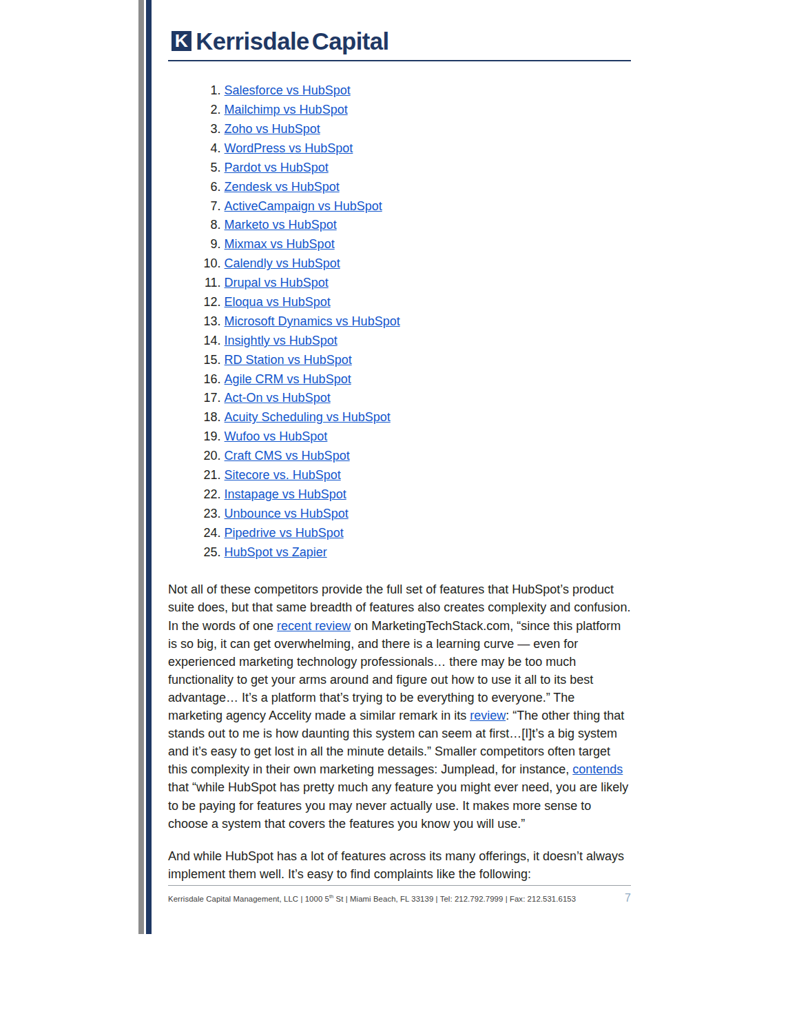KKerrisdale Capital
Salesforce vs HubSpot
Mailchimp vs HubSpot
Zoho vs HubSpot
WordPress vs HubSpot
Pardot vs HubSpot
Zendesk vs HubSpot
ActiveCampaign vs HubSpot
Marketo vs HubSpot
Mixmax vs HubSpot
Calendly vs HubSpot
Drupal vs HubSpot
Eloqua vs HubSpot
Microsoft Dynamics vs HubSpot
Insightly vs HubSpot
RD Station vs HubSpot
Agile CRM vs HubSpot
Act-On vs HubSpot
Acuity Scheduling vs HubSpot
Wufoo vs HubSpot
Craft CMS vs HubSpot
Sitecore vs. HubSpot
Instapage vs HubSpot
Unbounce vs HubSpot
Pipedrive vs HubSpot
HubSpot vs Zapier
Not all of these competitors provide the full set of features that HubSpot’s product suite does, but that same breadth of features also creates complexity and confusion. In the words of one recent review on MarketingTechStack.com, “since this platform is so big, it can get overwhelming, and there is a learning curve — even for experienced marketing technology professionals… there may be too much functionality to get your arms around and figure out how to use it all to its best advantage… It’s a platform that’s trying to be everything to everyone.” The marketing agency Accelity made a similar remark in its review: “The other thing that stands out to me is how daunting this system can seem at first…[I]t’s a big system and it’s easy to get lost in all the minute details.” Smaller competitors often target this complexity in their own marketing messages: Jumplead, for instance, contends that “while HubSpot has pretty much any feature you might ever need, you are likely to be paying for features you may never actually use. It makes more sense to choose a system that covers the features you know you will use.”
And while HubSpot has a lot of features across its many offerings, it doesn’t always implement them well. It’s easy to find complaints like the following:
Kerrisdale Capital Management, LLC | 1000 5th St | Miami Beach, FL 33139 | Tel: 212.792.7999 | Fax: 212.531.6153 7